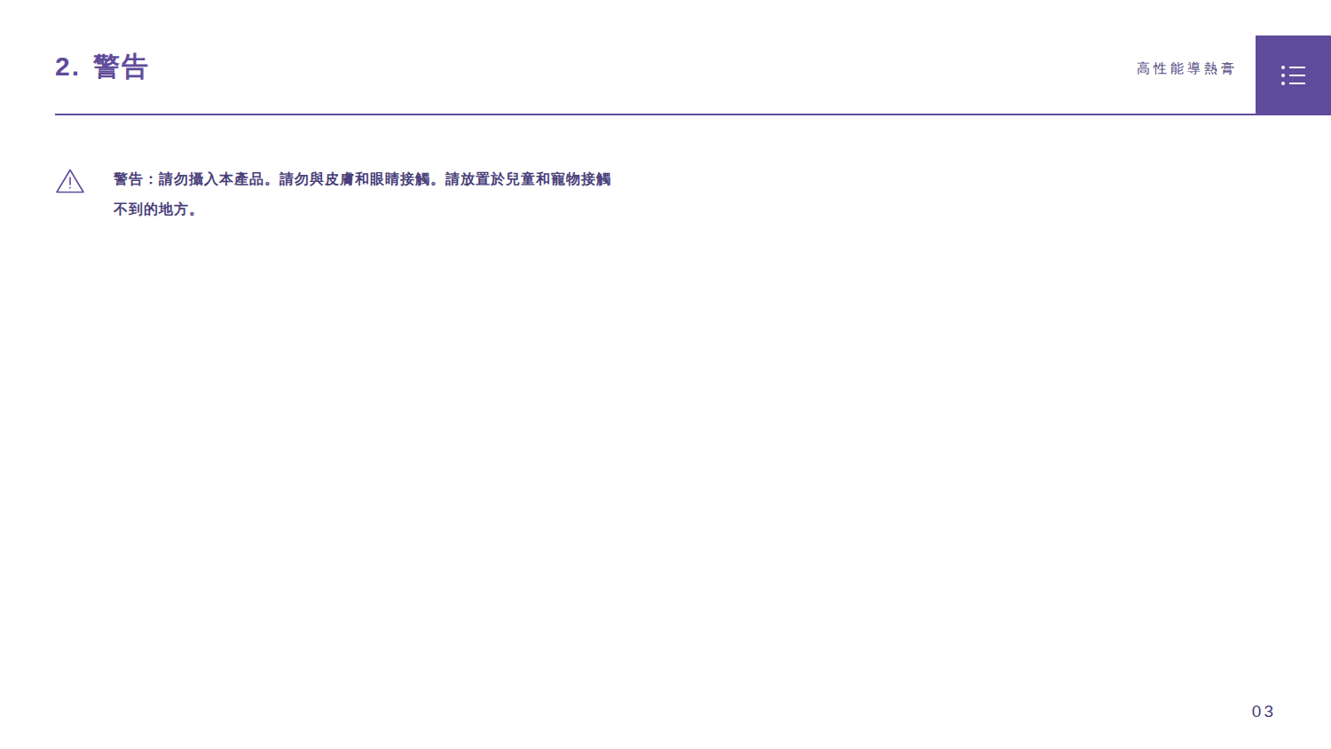2. 警告
高性能導熱膏
警告：請勿攝入本產品。請勿與皮膚和眼睛接觸。請放置於兒童和寵物接觸不到的地方。
03